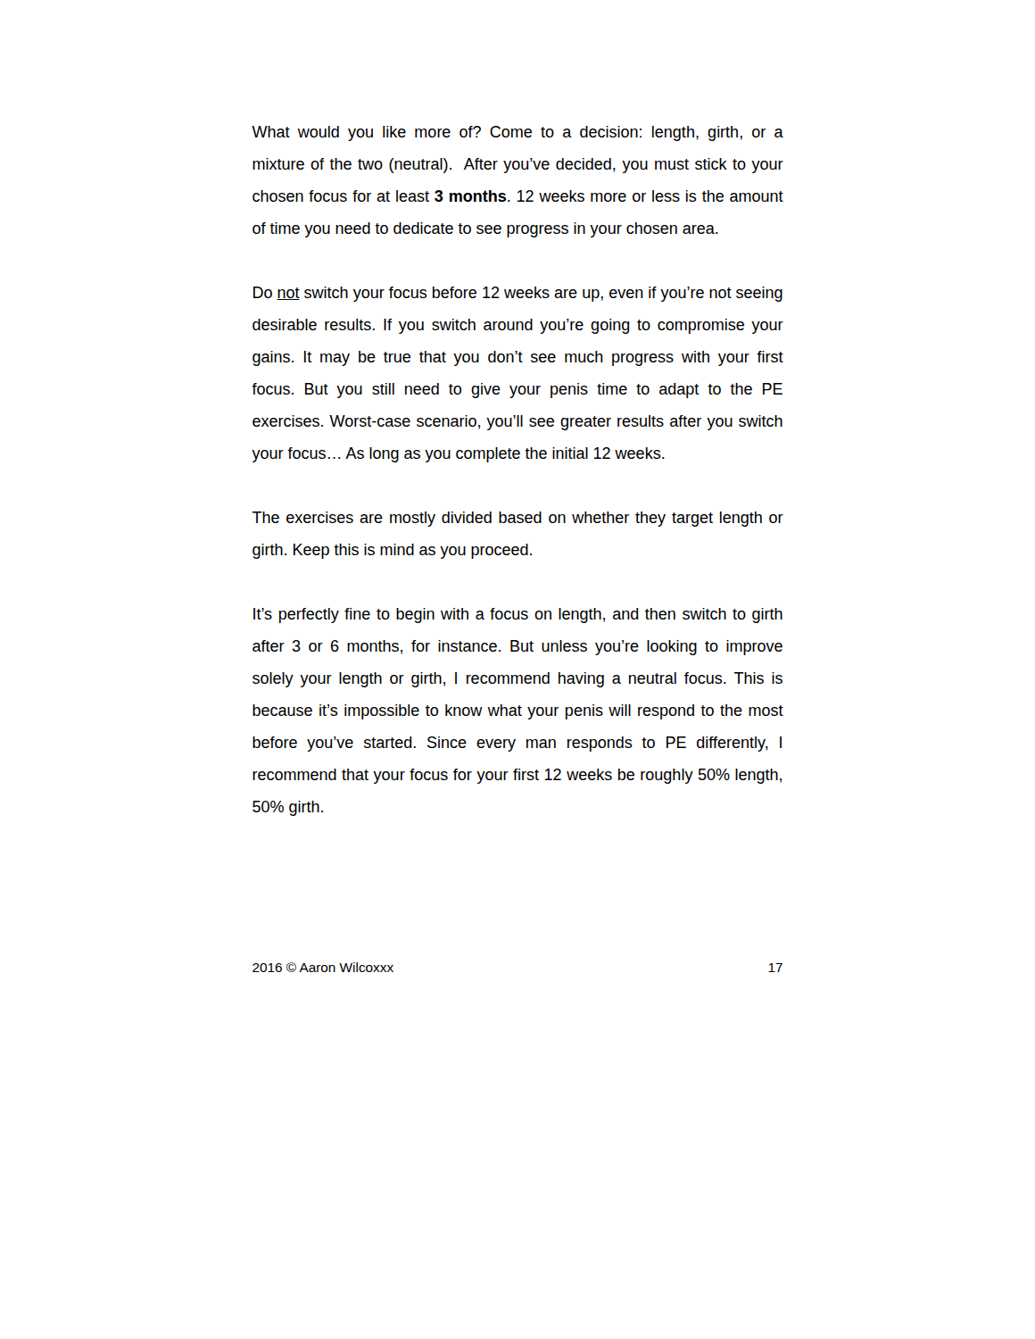What would you like more of? Come to a decision: length, girth, or a mixture of the two (neutral). After you’ve decided, you must stick to your chosen focus for at least 3 months. 12 weeks more or less is the amount of time you need to dedicate to see progress in your chosen area.
Do not switch your focus before 12 weeks are up, even if you’re not seeing desirable results. If you switch around you’re going to compromise your gains. It may be true that you don’t see much progress with your first focus. But you still need to give your penis time to adapt to the PE exercises. Worst-case scenario, you’ll see greater results after you switch your focus… As long as you complete the initial 12 weeks.
The exercises are mostly divided based on whether they target length or girth. Keep this is mind as you proceed.
It’s perfectly fine to begin with a focus on length, and then switch to girth after 3 or 6 months, for instance. But unless you’re looking to improve solely your length or girth, I recommend having a neutral focus. This is because it’s impossible to know what your penis will respond to the most before you’ve started. Since every man responds to PE differently, I recommend that your focus for your first 12 weeks be roughly 50% length, 50% girth.
2016 © Aaron Wilcoxxx 17